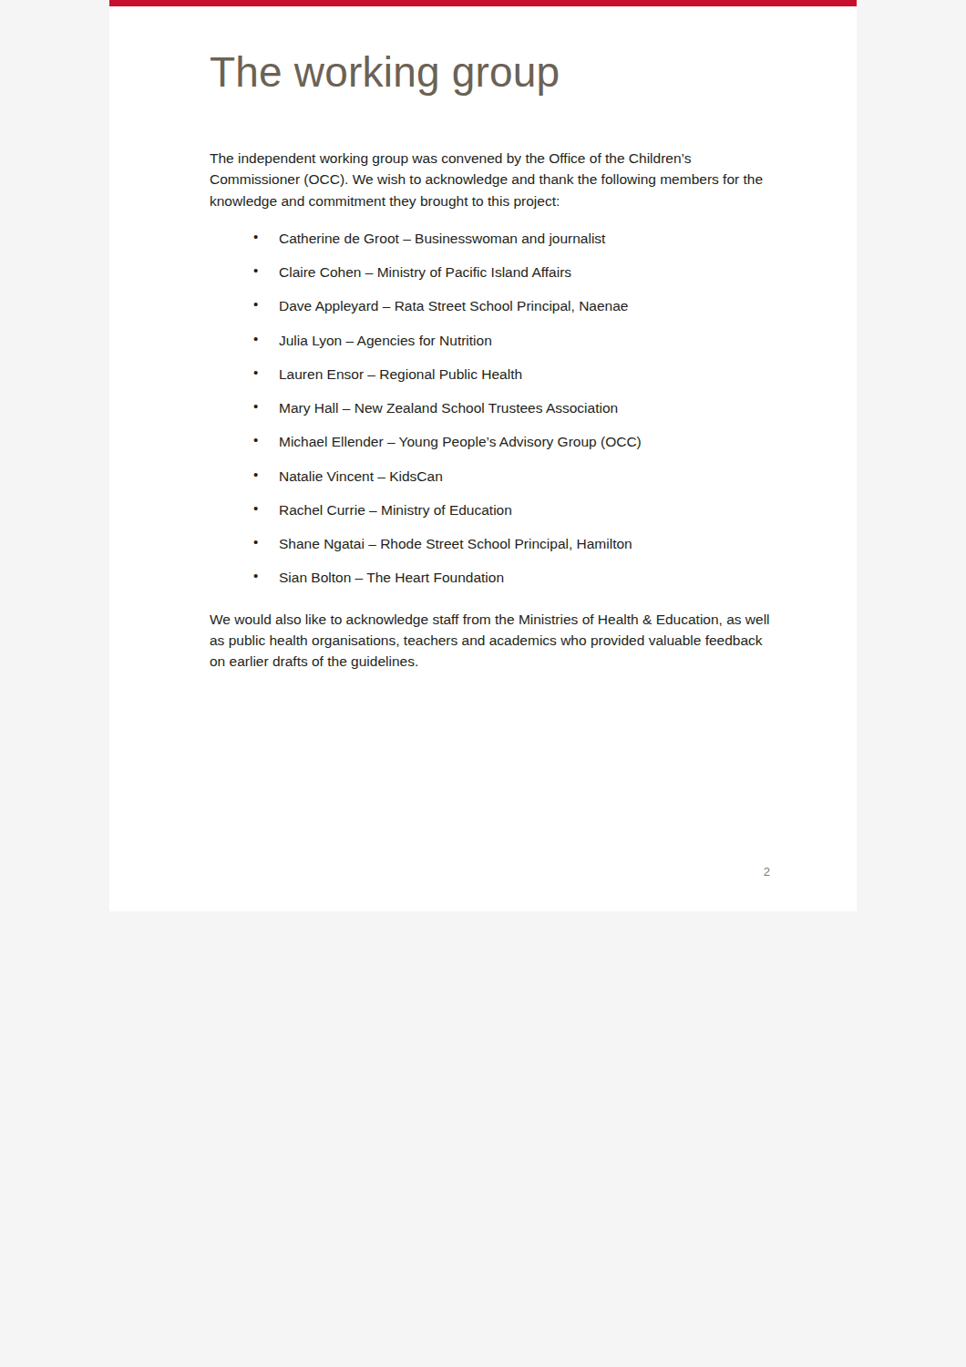The working group
The independent working group was convened by the Office of the Children’s Commissioner (OCC). We wish to acknowledge and thank the following members for the knowledge and commitment they brought to this project:
Catherine de Groot – Businesswoman and journalist
Claire Cohen – Ministry of Pacific Island Affairs
Dave Appleyard – Rata Street School Principal, Naenae
Julia Lyon – Agencies for Nutrition
Lauren Ensor – Regional Public Health
Mary Hall – New Zealand School Trustees Association
Michael Ellender – Young People’s Advisory Group (OCC)
Natalie Vincent – KidsCan
Rachel Currie – Ministry of Education
Shane Ngatai – Rhode Street School Principal, Hamilton
Sian Bolton – The Heart Foundation
We would also like to acknowledge staff from the Ministries of Health & Education, as well as public health organisations, teachers and academics who provided valuable feedback on earlier drafts of the guidelines.
2